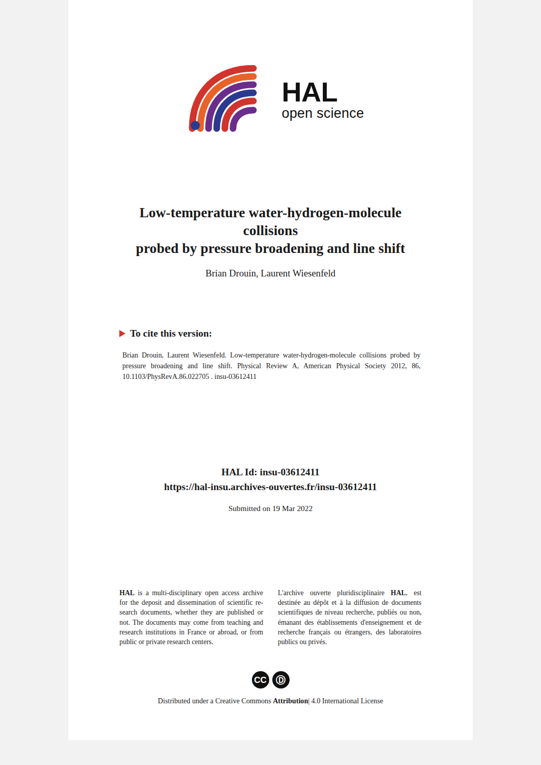HAL open science
Low-temperature water-hydrogen-molecule collisions
probed by pressure broadening and line shift
Brian Drouin, Laurent Wiesenfeld
To cite this version:
Brian Drouin, Laurent Wiesenfeld. Low-temperature water-hydrogen-molecule collisions probed by pressure broadening and line shift. Physical Review A, American Physical Society 2012, 86, 10.1103/PhysRevA.86.022705 . insu-03612411
HAL Id: insu-03612411
https://hal-insu.archives-ouvertes.fr/insu-03612411
Submitted on 19 Mar 2022
HAL is a multi-disciplinary open access archive for the deposit and dissemination of scientific research documents, whether they are published or not. The documents may come from teaching and research institutions in France or abroad, or from public or private research centers.
L'archive ouverte pluridisciplinaire HAL, est destinée au dépôt et à la diffusion de documents scientifiques de niveau recherche, publiés ou non, émanant des établissements d'enseignement et de recherche français ou étrangers, des laboratoires publics ou privés.
CC Ⓓ
Distributed under a Creative Commons Attribution| 4.0 International License